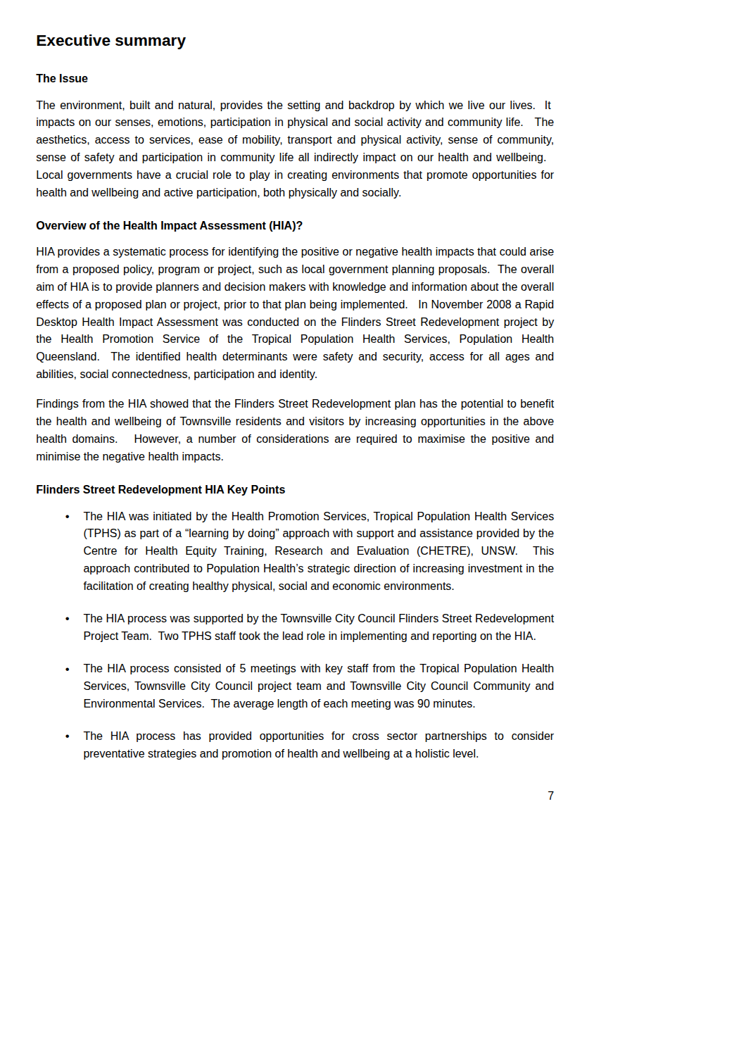Executive summary
The Issue
The environment, built and natural, provides the setting and backdrop by which we live our lives. It impacts on our senses, emotions, participation in physical and social activity and community life. The aesthetics, access to services, ease of mobility, transport and physical activity, sense of community, sense of safety and participation in community life all indirectly impact on our health and wellbeing. Local governments have a crucial role to play in creating environments that promote opportunities for health and wellbeing and active participation, both physically and socially.
Overview of the Health Impact Assessment (HIA)?
HIA provides a systematic process for identifying the positive or negative health impacts that could arise from a proposed policy, program or project, such as local government planning proposals. The overall aim of HIA is to provide planners and decision makers with knowledge and information about the overall effects of a proposed plan or project, prior to that plan being implemented. In November 2008 a Rapid Desktop Health Impact Assessment was conducted on the Flinders Street Redevelopment project by the Health Promotion Service of the Tropical Population Health Services, Population Health Queensland. The identified health determinants were safety and security, access for all ages and abilities, social connectedness, participation and identity.
Findings from the HIA showed that the Flinders Street Redevelopment plan has the potential to benefit the health and wellbeing of Townsville residents and visitors by increasing opportunities in the above health domains. However, a number of considerations are required to maximise the positive and minimise the negative health impacts.
Flinders Street Redevelopment HIA Key Points
The HIA was initiated by the Health Promotion Services, Tropical Population Health Services (TPHS) as part of a “learning by doing” approach with support and assistance provided by the Centre for Health Equity Training, Research and Evaluation (CHETRE), UNSW. This approach contributed to Population Health’s strategic direction of increasing investment in the facilitation of creating healthy physical, social and economic environments.
The HIA process was supported by the Townsville City Council Flinders Street Redevelopment Project Team. Two TPHS staff took the lead role in implementing and reporting on the HIA.
The HIA process consisted of 5 meetings with key staff from the Tropical Population Health Services, Townsville City Council project team and Townsville City Council Community and Environmental Services. The average length of each meeting was 90 minutes.
The HIA process has provided opportunities for cross sector partnerships to consider preventative strategies and promotion of health and wellbeing at a holistic level.
7